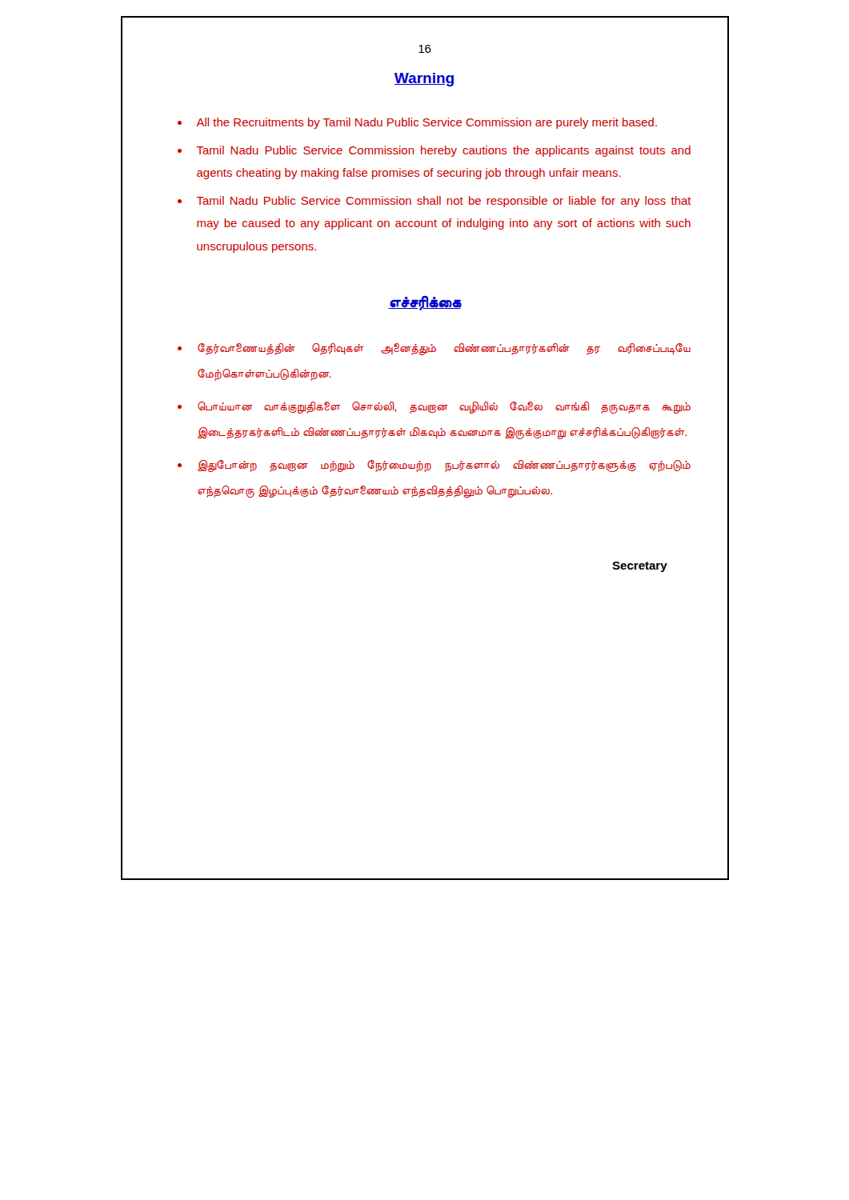16
Warning
All the Recruitments by Tamil Nadu Public Service Commission are purely merit based.
Tamil Nadu Public Service Commission hereby cautions the applicants against touts and agents cheating by making false promises of securing job through unfair means.
Tamil Nadu Public Service Commission shall not be responsible or liable for any loss that may be caused to any applicant on account of indulging into any sort of actions with such unscrupulous persons.
எச்சரிக்கை
தேர்வாணையத்தின் தெரிவுகள் அனைத்தும் விண்ணப்பதாரர்களின் தர வரிசைப்படியே மேற்கொள்ளப்படுகின்றன.
பொய்யான வாக்குறுதிகளை சொல்லி, தவறான வழியில் வேலை வாங்கி தருவதாக கூறும் இடைத்தரகர்களிடம் விண்ணப்பதாரர்கள் மிகவும் கவனமாக இருக்குமாறு எச்சரிக்கப்படுகிறார்கள்.
இதுபோன்ற தவறான மற்றும் நேர்மையற்ற நபர்களால் விண்ணப்பதாரர்களுக்கு ஏற்படும் எந்தவொரு இழப்புக்கும் தேர்வாணையம் எந்தவிதத்திலும் பொறுப்பல்ல.
Secretary